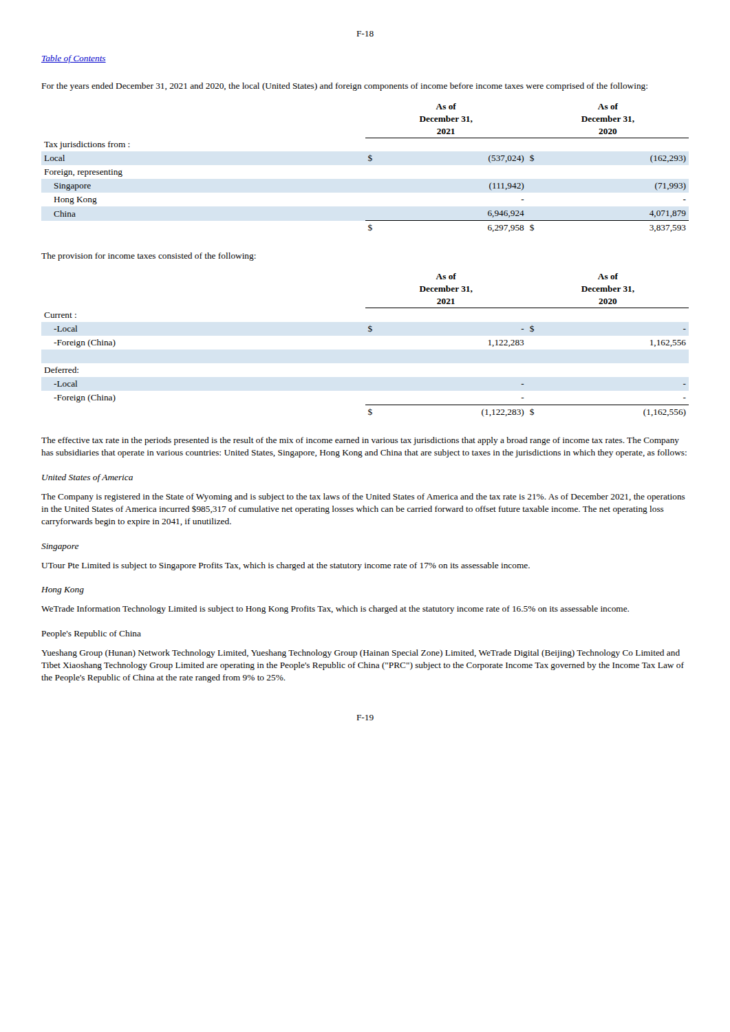F-18
Table of Contents
For the years ended December 31, 2021 and 2020, the local (United States) and foreign components of income before income taxes were comprised of the following:
| | As of December 31, 2021 | As of December 31, 2020 |
| --- | --- | --- |
| Tax jurisdictions from : | | | | |
| Local | $ | (537,024) | $ | (162,293) |
| Foreign, representing | | | | |
| Singapore | | (111,942) | | (71,993) |
| Hong Kong | | - | | - |
| China | | 6,946,924 | | 4,071,879 |
| | $ | 6,297,958 | $ | 3,837,593 |
The provision for income taxes consisted of the following:
| | As of December 31, 2021 | As of December 31, 2020 |
| --- | --- | --- |
| Current : | | | | |
| -Local | $ | - | $ | - |
| -Foreign (China) | | 1,122,283 | | 1,162,556 |
| Deferred: | | | | |
| -Local | | - | | - |
| -Foreign (China) | | - | | - |
| | $ | (1,122,283) | $ | (1,162,556) |
The effective tax rate in the periods presented is the result of the mix of income earned in various tax jurisdictions that apply a broad range of income tax rates. The Company has subsidiaries that operate in various countries: United States, Singapore, Hong Kong and China that are subject to taxes in the jurisdictions in which they operate, as follows:
United States of America
The Company is registered in the State of Wyoming and is subject to the tax laws of the United States of America and the tax rate is 21%. As of December 2021, the operations in the United States of America incurred $985,317 of cumulative net operating losses which can be carried forward to offset future taxable income. The net operating loss carryforwards begin to expire in 2041, if unutilized.
Singapore
UTour Pte Limited is subject to Singapore Profits Tax, which is charged at the statutory income rate of 17% on its assessable income.
Hong Kong
WeTrade Information Technology Limited is subject to Hong Kong Profits Tax, which is charged at the statutory income rate of 16.5% on its assessable income.
People's Republic of China
Yueshang Group (Hunan) Network Technology Limited, Yueshang Technology Group (Hainan Special Zone) Limited, WeTrade Digital (Beijing) Technology Co Limited and Tibet Xiaoshang Technology Group Limited are operating in the People's Republic of China ("PRC") subject to the Corporate Income Tax governed by the Income Tax Law of the People's Republic of China at the rate ranged from 9% to 25%.
F-19